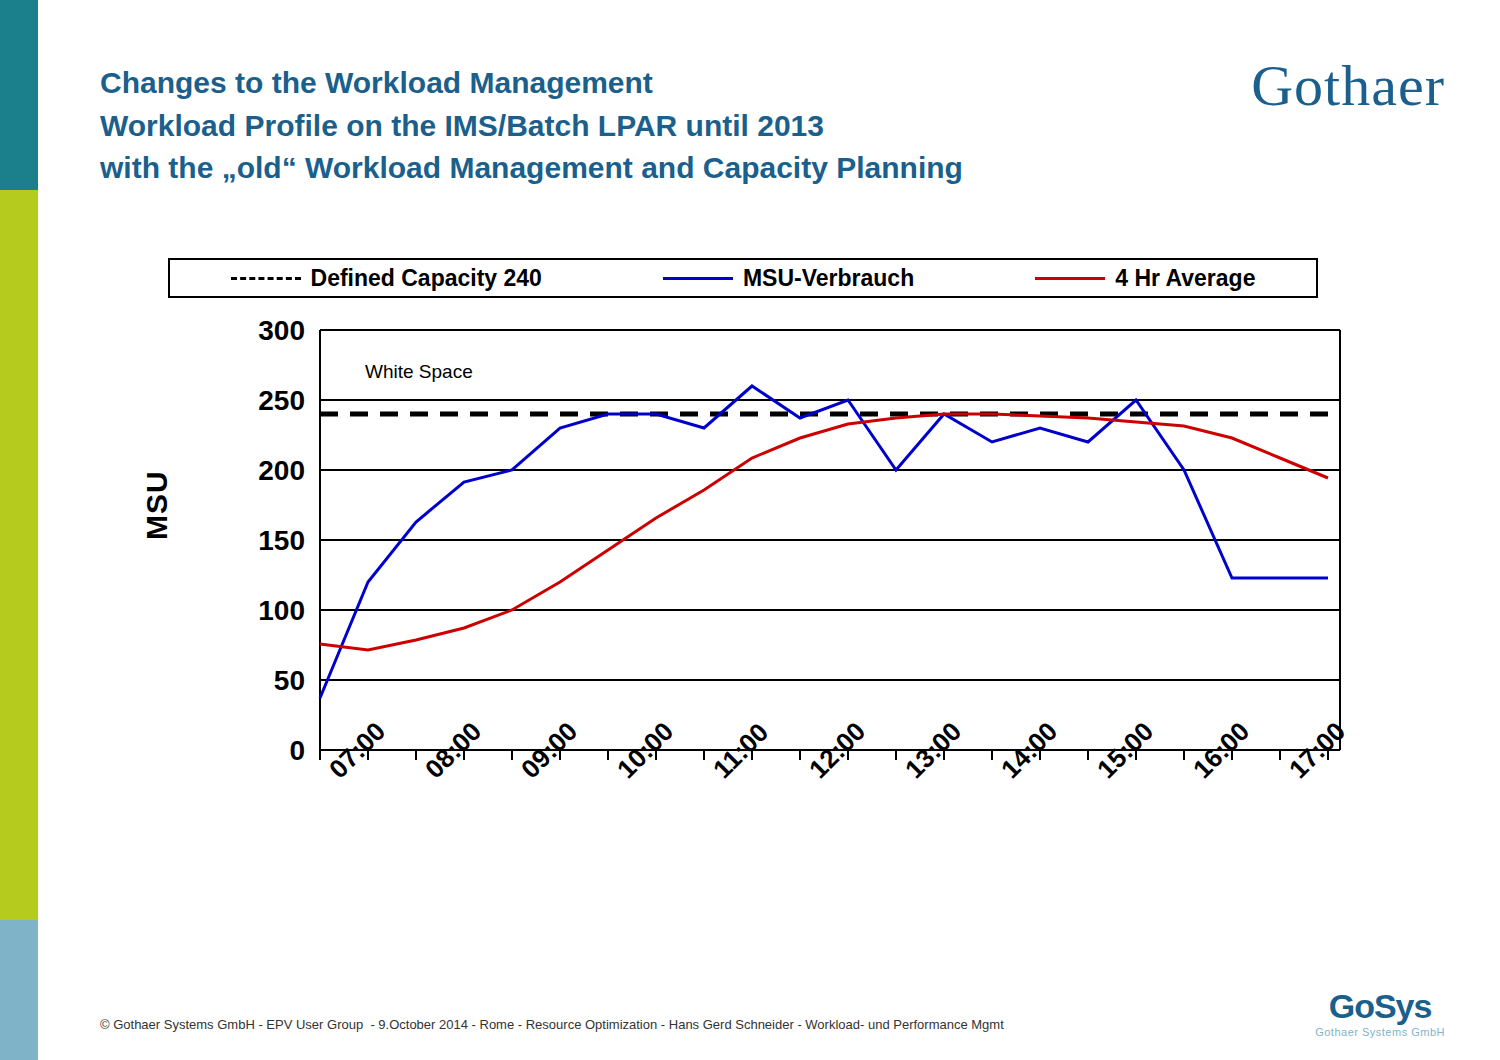Gothaer
Changes to the Workload Management
Workload Profile on the IMS/Batch LPAR until 2013
with the „old“ Workload Management and Capacity Planning
Defined Capacity 240
MSU-Verbrauch
4 Hr Average
MSU
300 250 200 150 100 50 0 White Space 07:00 08:00 09:00 10:00 11:00 12:00 13:00 14:00 15:00 16:00 17:00
© Gothaer Systems GmbH - EPV User Group - 9.October 2014 - Rome - Resource Optimization - Hans Gerd Schneider - Workload- und Performance Mgmt
GoSys
Gothaer Systems GmbH